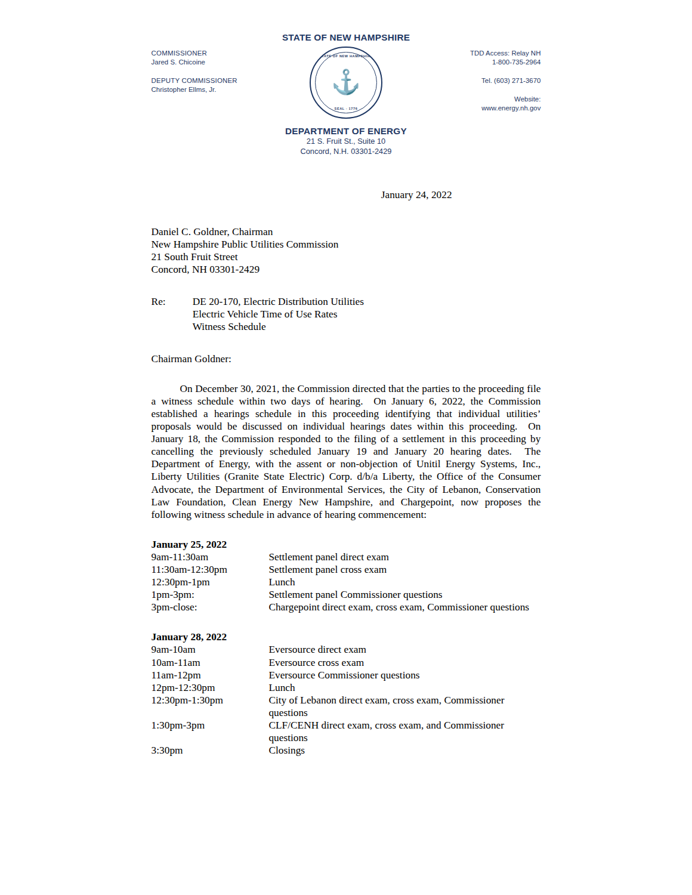STATE OF NEW HAMPSHIRE
COMMISSIONER
Jared S. Chicoine
DEPUTY COMMISSIONER
Christopher Ellms, Jr.
TDD Access: Relay NH
1-800-735-2964
Tel. (603) 271-3670
Website:
www.energy.nh.gov
STATE OF NEW HAMPSHIRE
⚓
SEAL · 1776
DEPARTMENT OF ENERGY
21 S. Fruit St., Suite 10
Concord, N.H. 03301-2429
January 24, 2022
Daniel C. Goldner, Chairman
New Hampshire Public Utilities Commission
21 South Fruit Street
Concord, NH 03301-2429
Re:
DE 20-170, Electric Distribution Utilities
Electric Vehicle Time of Use Rates
Witness Schedule
Chairman Goldner:
On December 30, 2021, the Commission directed that the parties to the proceeding file a witness schedule within two days of hearing. On January 6, 2022, the Commission established a hearings schedule in this proceeding identifying that individual utilities’ proposals would be discussed on individual hearings dates within this proceeding. On January 18, the Commission responded to the filing of a settlement in this proceeding by cancelling the previously scheduled January 19 and January 20 hearing dates. The Department of Energy, with the assent or non-objection of Unitil Energy Systems, Inc., Liberty Utilities (Granite State Electric) Corp. d/b/a Liberty, the Office of the Consumer Advocate, the Department of Environmental Services, the City of Lebanon, Conservation Law Foundation, Clean Energy New Hampshire, and Chargepoint, now proposes the following witness schedule in advance of hearing commencement:
January 25, 2022
| 9am-11:30am | Settlement panel direct exam |
| 11:30am-12:30pm | Settlement panel cross exam |
| 12:30pm-1pm | Lunch |
| 1pm-3pm: | Settlement panel Commissioner questions |
| 3pm-close: | Chargepoint direct exam, cross exam, Commissioner questions |
January 28, 2022
| 9am-10am | Eversource direct exam |
| 10am-11am | Eversource cross exam |
| 11am-12pm | Eversource Commissioner questions |
| 12pm-12:30pm | Lunch |
| 12:30pm-1:30pm | City of Lebanon direct exam, cross exam, Commissioner questions |
| 1:30pm-3pm | CLF/CENH direct exam, cross exam, and Commissioner questions |
| 3:30pm | Closings |